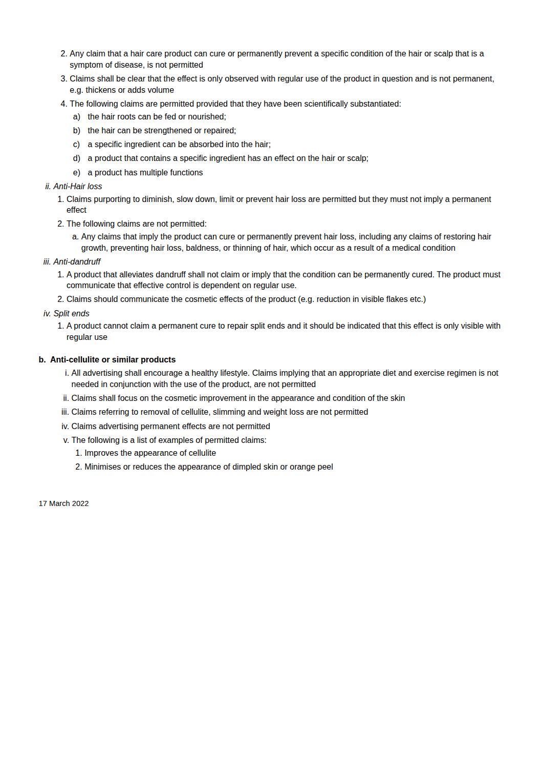Any claim that a hair care product can cure or permanently prevent a specific condition of the hair or scalp that is a symptom of disease, is not permitted
Claims shall be clear that the effect is only observed with regular use of the product in question and is not permanent, e.g. thickens or adds volume
The following claims are permitted provided that they have been scientifically substantiated:
the hair roots can be fed or nourished;
the hair can be strengthened or repaired;
a specific ingredient can be absorbed into the hair;
a product that contains a specific ingredient has an effect on the hair or scalp;
a product has multiple functions
Anti-Hair loss
Claims purporting to diminish, slow down, limit or prevent hair loss are permitted but they must not imply a permanent effect
The following claims are not permitted:
Any claims that imply the product can cure or permanently prevent hair loss, including any claims of restoring hair growth, preventing hair loss, baldness, or thinning of hair, which occur as a result of a medical condition
Anti-dandruff
A product that alleviates dandruff shall not claim or imply that the condition can be permanently cured. The product must communicate that effective control is dependent on regular use.
Claims should communicate the cosmetic effects of the product (e.g. reduction in visible flakes etc.)
Split ends
A product cannot claim a permanent cure to repair split ends and it should be indicated that this effect is only visible with regular use
b. Anti-cellulite or similar products
All advertising shall encourage a healthy lifestyle. Claims implying that an appropriate diet and exercise regimen is not needed in conjunction with the use of the product, are not permitted
Claims shall focus on the cosmetic improvement in the appearance and condition of the skin
Claims referring to removal of cellulite, slimming and weight loss are not permitted
Claims advertising permanent effects are not permitted
The following is a list of examples of permitted claims:
Improves the appearance of cellulite
Minimises or reduces the appearance of dimpled skin or orange peel
17 March 2022